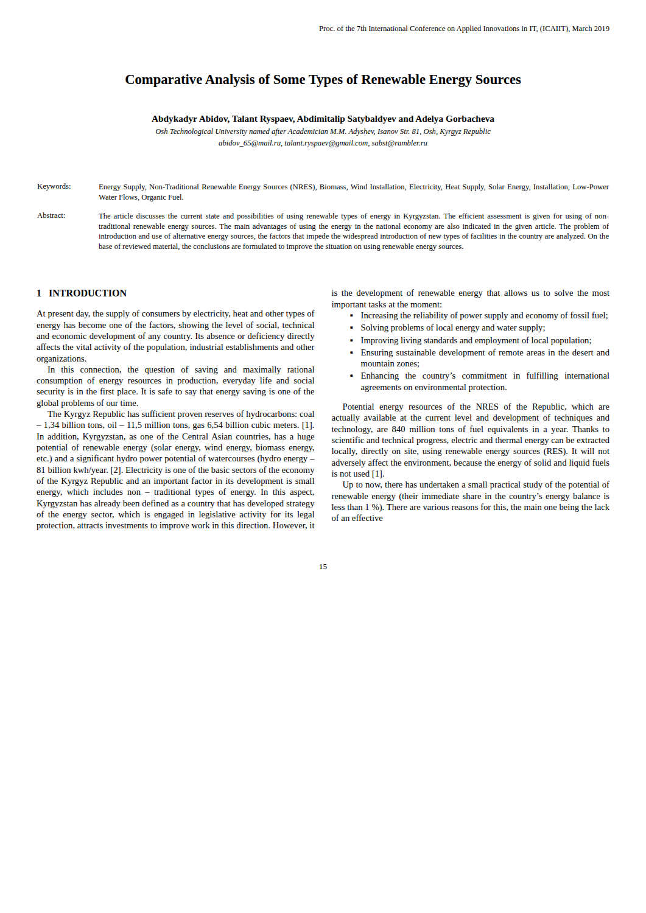Proc. of the 7th International Conference on Applied Innovations in IT, (ICAIIT), March 2019
Comparative Analysis of Some Types of Renewable Energy Sources
Abdykadyr Abidov, Talant Ryspaev, Abdimitalip Satybaldyev and Adelya Gorbacheva
Osh Technological University named after Academician M.M. Adyshev, Isanov Str. 81, Osh, Kyrgyz Republic
abidov_65@mail.ru, talant.ryspaev@gmail.com, sabst@rambler.ru
| Keywords: | Energy Supply, Non-Traditional Renewable Energy Sources (NRES), Biomass, Wind Installation, Electricity, Heat Supply, Solar Energy, Installation, Low-Power Water Flows, Organic Fuel. |
| Abstract: | The article discusses the current state and possibilities of using renewable types of energy in Kyrgyzstan. The efficient assessment is given for using of non-traditional renewable energy sources. The main advantages of using the energy in the national economy are also indicated in the given article. The problem of introduction and use of alternative energy sources, the factors that impede the widespread introduction of new types of facilities in the country are analyzed. On the base of reviewed material, the conclusions are formulated to improve the situation on using renewable energy sources. |
1 INTRODUCTION
At present day, the supply of consumers by electricity, heat and other types of energy has become one of the factors, showing the level of social, technical and economic development of any country. Its absence or deficiency directly affects the vital activity of the population, industrial establishments and other organizations.
In this connection, the question of saving and maximally rational consumption of energy resources in production, everyday life and social security is in the first place. It is safe to say that energy saving is one of the global problems of our time.
The Kyrgyz Republic has sufficient proven reserves of hydrocarbons: coal – 1,34 billion tons, oil – 11,5 million tons, gas 6,54 billion cubic meters. [1]. In addition, Kyrgyzstan, as one of the Central Asian countries, has a huge potential of renewable energy (solar energy, wind energy, biomass energy, etc.) and a significant hydro power potential of watercourses (hydro energy – 81 billion kwh/year. [2]. Electricity is one of the basic sectors of the economy of the Kyrgyz Republic and an important factor in its development is small energy, which includes non – traditional types of energy. In this aspect, Kyrgyzstan has already been defined as a country that has developed strategy of the energy sector, which is engaged in legislative activity for its legal protection, attracts investments to improve work in this direction. However, it is the development of renewable energy that allows us to solve the most important tasks at the moment:
Increasing the reliability of power supply and economy of fossil fuel;
Solving problems of local energy and water supply;
Improving living standards and employment of local population;
Ensuring sustainable development of remote areas in the desert and mountain zones;
Enhancing the country’s commitment in fulfilling international agreements on environmental protection.
Potential energy resources of the NRES of the Republic, which are actually available at the current level and development of techniques and technology, are 840 million tons of fuel equivalents in a year. Thanks to scientific and technical progress, electric and thermal energy can be extracted locally, directly on site, using renewable energy sources (RES). It will not adversely affect the environment, because the energy of solid and liquid fuels is not used [1].
Up to now, there has undertaken a small practical study of the potential of renewable energy (their immediate share in the country’s energy balance is less than 1 %). There are various reasons for this, the main one being the lack of an effective
15